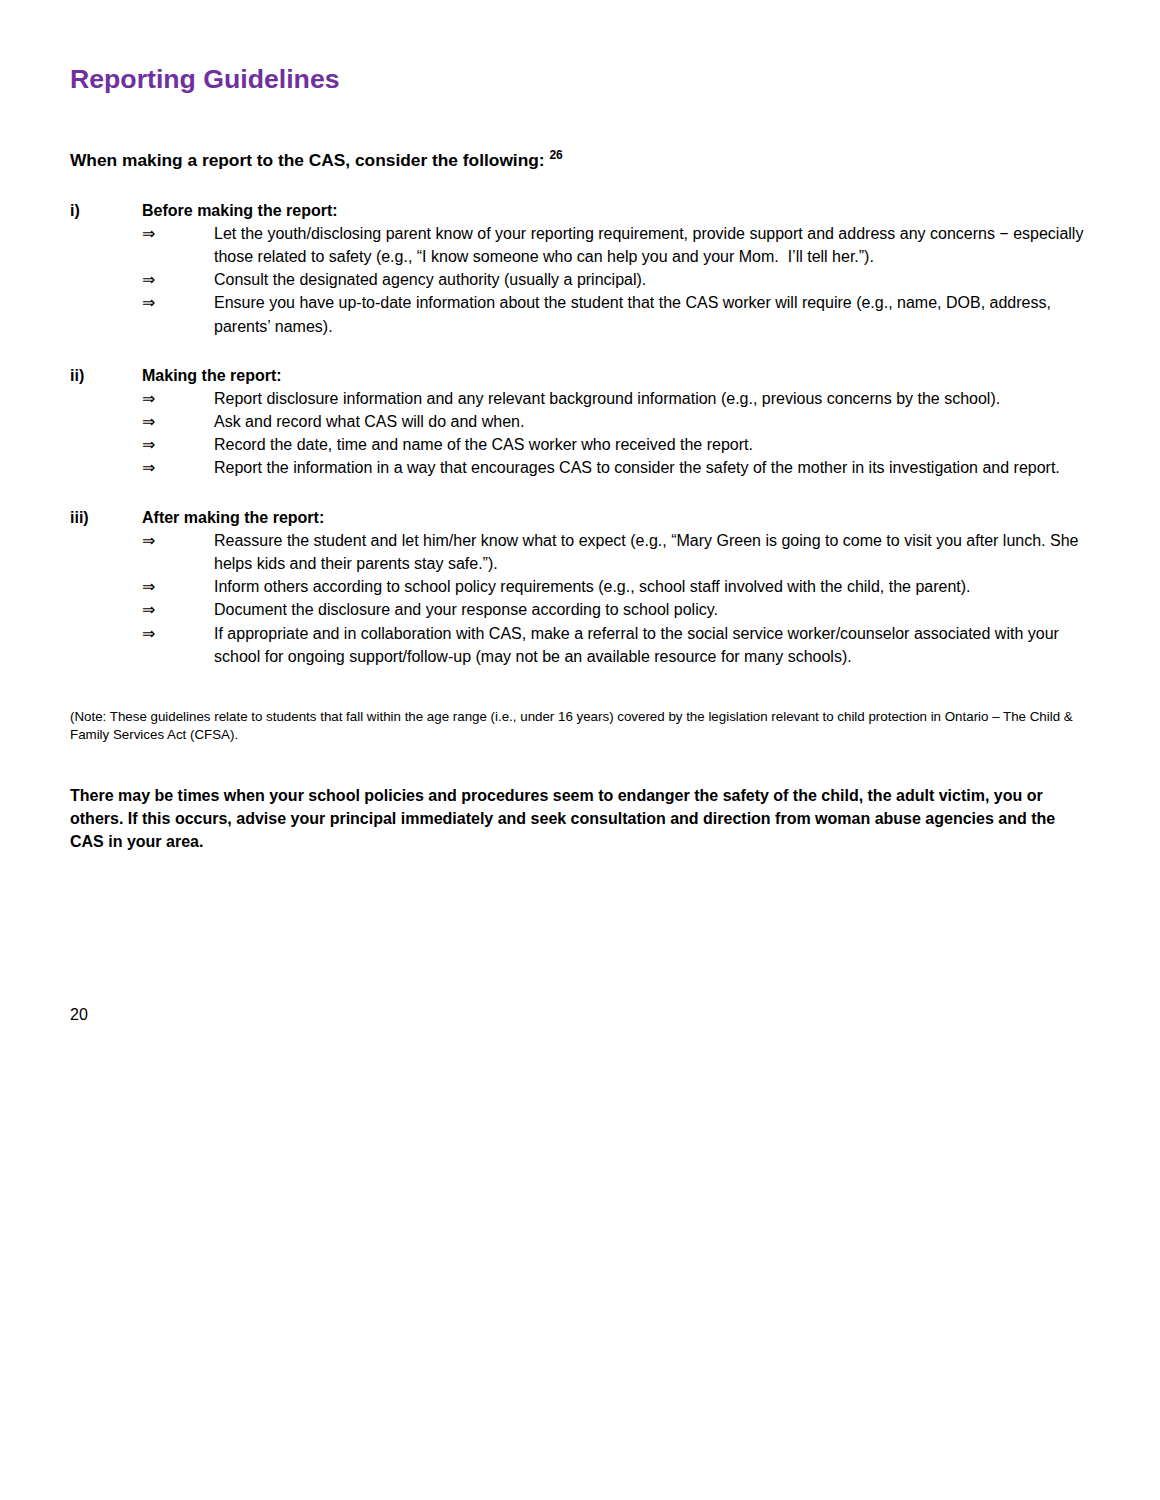Reporting Guidelines
When making a report to the CAS, consider the following: 26
| i) | Before making the report: |
| | ⇒ | Let the youth/disclosing parent know of your reporting requirement, provide support and address any concerns − especially those related to safety (e.g., “I know someone who can help you and your Mom. I’ll tell her.”). |
| | ⇒ | Consult the designated agency authority (usually a principal). |
| | ⇒ | Ensure you have up-to-date information about the student that the CAS worker will require (e.g., name, DOB, address, parents’ names). |
| ii) | Making the report: |
| | ⇒ | Report disclosure information and any relevant background information (e.g., previous concerns by the school). |
| | ⇒ | Ask and record what CAS will do and when. |
| | ⇒ | Record the date, time and name of the CAS worker who received the report. |
| | ⇒ | Report the information in a way that encourages CAS to consider the safety of the mother in its investigation and report. |
| iii) | After making the report: |
| | ⇒ | Reassure the student and let him/her know what to expect (e.g., “Mary Green is going to come to visit you after lunch. She helps kids and their parents stay safe.”). |
| | ⇒ | Inform others according to school policy requirements (e.g., school staff involved with the child, the parent). |
| | ⇒ | Document the disclosure and your response according to school policy. |
| | ⇒ | If appropriate and in collaboration with CAS, make a referral to the social service worker/counselor associated with your school for ongoing support/follow-up (may not be an available resource for many schools). |
(Note: These guidelines relate to students that fall within the age range (i.e., under 16 years) covered by the legislation relevant to child protection in Ontario – The Child & Family Services Act (CFSA).
There may be times when your school policies and procedures seem to endanger the safety of the child, the adult victim, you or others. If this occurs, advise your principal immediately and seek consultation and direction from woman abuse agencies and the CAS in your area.
20